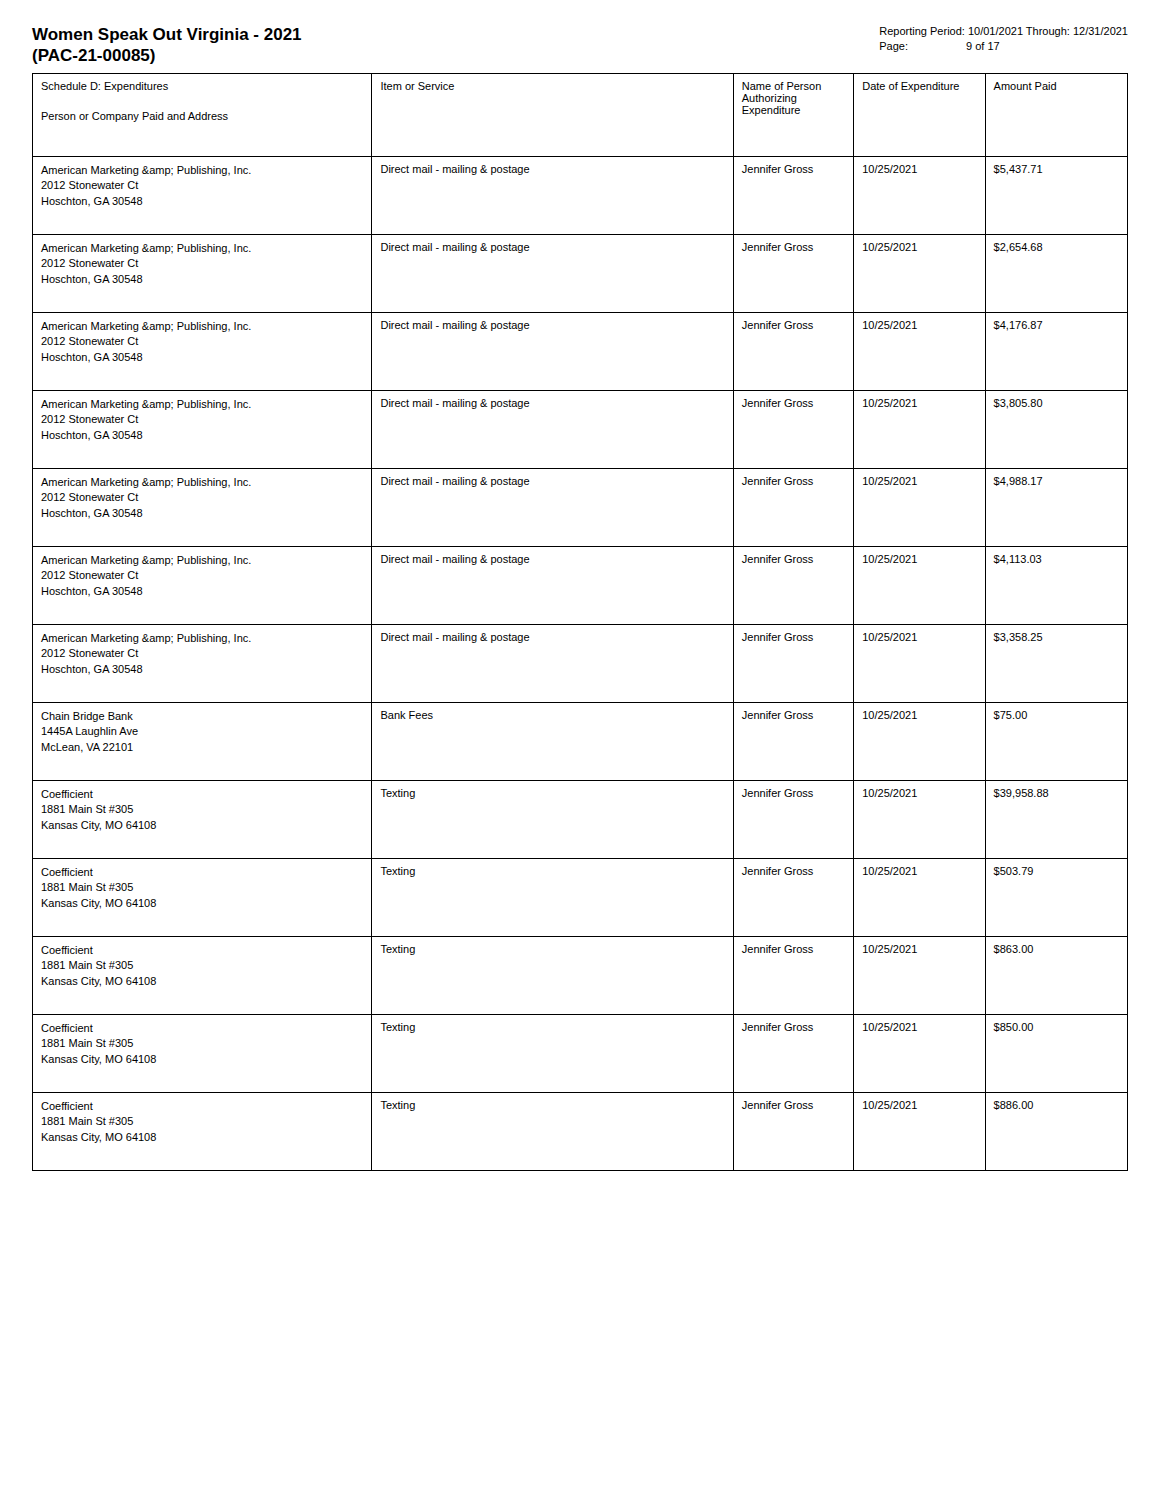Women Speak Out Virginia - 2021
(PAC-21-00085)
Reporting Period: 10/01/2021 Through: 12/31/2021
Page: 9 of 17
| Schedule D: Expenditures Person or Company Paid and Address | Item or Service | Name of Person Authorizing Expenditure | Date of Expenditure | Amount Paid |
| --- | --- | --- | --- | --- |
| American Marketing &amp; Publishing, Inc. 2012 Stonewater Ct Hoschton, GA 30548 | Direct mail - mailing & postage | Jennifer Gross | 10/25/2021 | $5,437.71 |
| American Marketing &amp; Publishing, Inc. 2012 Stonewater Ct Hoschton, GA 30548 | Direct mail - mailing & postage | Jennifer Gross | 10/25/2021 | $2,654.68 |
| American Marketing &amp; Publishing, Inc. 2012 Stonewater Ct Hoschton, GA 30548 | Direct mail - mailing & postage | Jennifer Gross | 10/25/2021 | $4,176.87 |
| American Marketing &amp; Publishing, Inc. 2012 Stonewater Ct Hoschton, GA 30548 | Direct mail - mailing & postage | Jennifer Gross | 10/25/2021 | $3,805.80 |
| American Marketing &amp; Publishing, Inc. 2012 Stonewater Ct Hoschton, GA 30548 | Direct mail - mailing & postage | Jennifer Gross | 10/25/2021 | $4,988.17 |
| American Marketing &amp; Publishing, Inc. 2012 Stonewater Ct Hoschton, GA 30548 | Direct mail - mailing & postage | Jennifer Gross | 10/25/2021 | $4,113.03 |
| American Marketing &amp; Publishing, Inc. 2012 Stonewater Ct Hoschton, GA 30548 | Direct mail - mailing & postage | Jennifer Gross | 10/25/2021 | $3,358.25 |
| Chain Bridge Bank 1445A Laughlin Ave McLean, VA 22101 | Bank Fees | Jennifer Gross | 10/25/2021 | $75.00 |
| Coefficient 1881 Main St #305 Kansas City, MO 64108 | Texting | Jennifer Gross | 10/25/2021 | $39,958.88 |
| Coefficient 1881 Main St #305 Kansas City, MO 64108 | Texting | Jennifer Gross | 10/25/2021 | $503.79 |
| Coefficient 1881 Main St #305 Kansas City, MO 64108 | Texting | Jennifer Gross | 10/25/2021 | $863.00 |
| Coefficient 1881 Main St #305 Kansas City, MO 64108 | Texting | Jennifer Gross | 10/25/2021 | $850.00 |
| Coefficient 1881 Main St #305 Kansas City, MO 64108 | Texting | Jennifer Gross | 10/25/2021 | $886.00 |